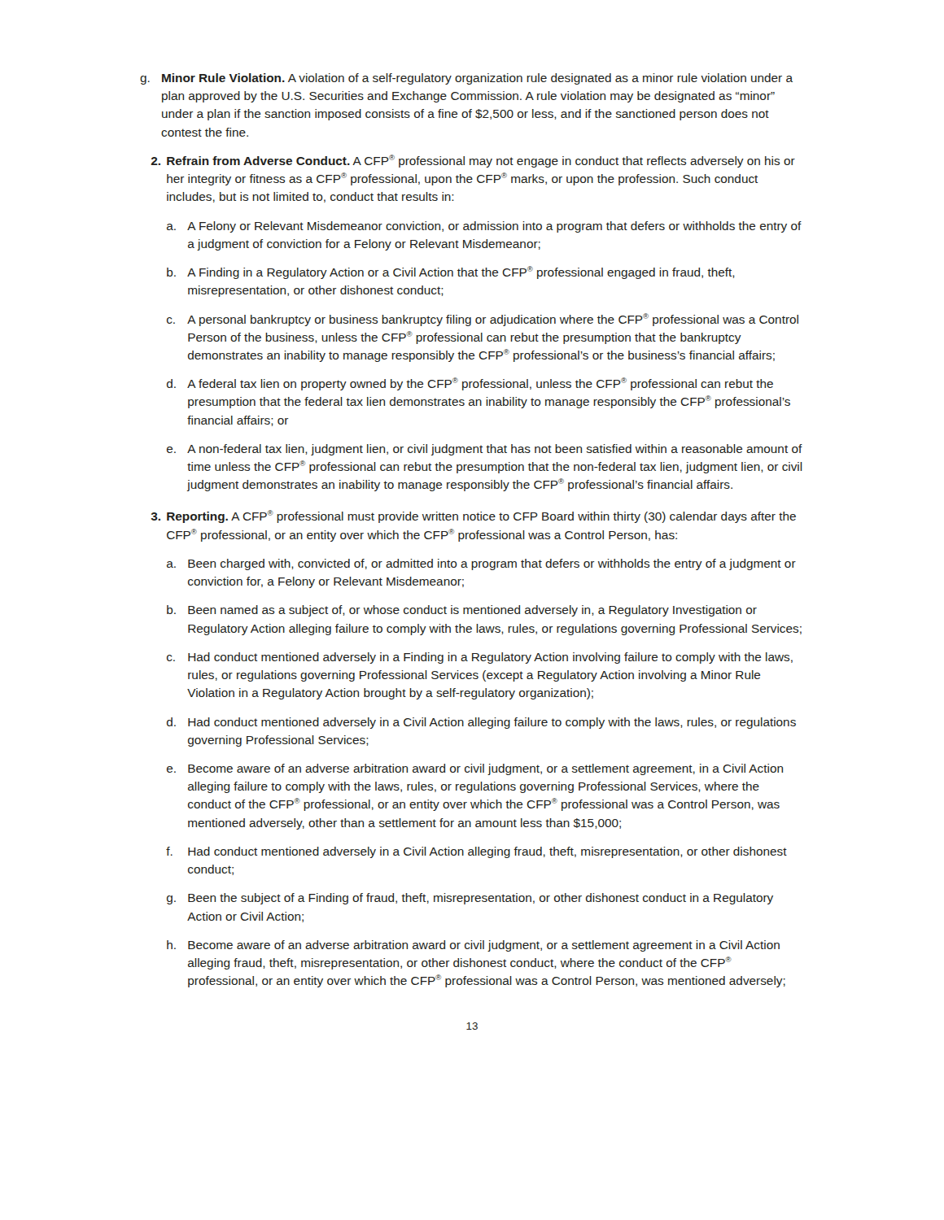g. Minor Rule Violation. A violation of a self-regulatory organization rule designated as a minor rule violation under a plan approved by the U.S. Securities and Exchange Commission. A rule violation may be designated as “minor” under a plan if the sanction imposed consists of a fine of $2,500 or less, and if the sanctioned person does not contest the fine.
2. Refrain from Adverse Conduct. A CFP® professional may not engage in conduct that reflects adversely on his or her integrity or fitness as a CFP® professional, upon the CFP® marks, or upon the profession. Such conduct includes, but is not limited to, conduct that results in:
a. A Felony or Relevant Misdemeanor conviction, or admission into a program that defers or withholds the entry of a judgment of conviction for a Felony or Relevant Misdemeanor;
b. A Finding in a Regulatory Action or a Civil Action that the CFP® professional engaged in fraud, theft, misrepresentation, or other dishonest conduct;
c. A personal bankruptcy or business bankruptcy filing or adjudication where the CFP® professional was a Control Person of the business, unless the CFP® professional can rebut the presumption that the bankruptcy demonstrates an inability to manage responsibly the CFP® professional’s or the business’s financial affairs;
d. A federal tax lien on property owned by the CFP® professional, unless the CFP® professional can rebut the presumption that the federal tax lien demonstrates an inability to manage responsibly the CFP® professional’s financial affairs; or
e. A non-federal tax lien, judgment lien, or civil judgment that has not been satisfied within a reasonable amount of time unless the CFP® professional can rebut the presumption that the non-federal tax lien, judgment lien, or civil judgment demonstrates an inability to manage responsibly the CFP® professional’s financial affairs.
3. Reporting. A CFP® professional must provide written notice to CFP Board within thirty (30) calendar days after the CFP® professional, or an entity over which the CFP® professional was a Control Person, has:
a. Been charged with, convicted of, or admitted into a program that defers or withholds the entry of a judgment or conviction for, a Felony or Relevant Misdemeanor;
b. Been named as a subject of, or whose conduct is mentioned adversely in, a Regulatory Investigation or Regulatory Action alleging failure to comply with the laws, rules, or regulations governing Professional Services;
c. Had conduct mentioned adversely in a Finding in a Regulatory Action involving failure to comply with the laws, rules, or regulations governing Professional Services (except a Regulatory Action involving a Minor Rule Violation in a Regulatory Action brought by a self-regulatory organization);
d. Had conduct mentioned adversely in a Civil Action alleging failure to comply with the laws, rules, or regulations governing Professional Services;
e. Become aware of an adverse arbitration award or civil judgment, or a settlement agreement, in a Civil Action alleging failure to comply with the laws, rules, or regulations governing Professional Services, where the conduct of the CFP® professional, or an entity over which the CFP® professional was a Control Person, was mentioned adversely, other than a settlement for an amount less than $15,000;
f. Had conduct mentioned adversely in a Civil Action alleging fraud, theft, misrepresentation, or other dishonest conduct;
g. Been the subject of a Finding of fraud, theft, misrepresentation, or other dishonest conduct in a Regulatory Action or Civil Action;
h. Become aware of an adverse arbitration award or civil judgment, or a settlement agreement in a Civil Action alleging fraud, theft, misrepresentation, or other dishonest conduct, where the conduct of the CFP® professional, or an entity over which the CFP® professional was a Control Person, was mentioned adversely;
13